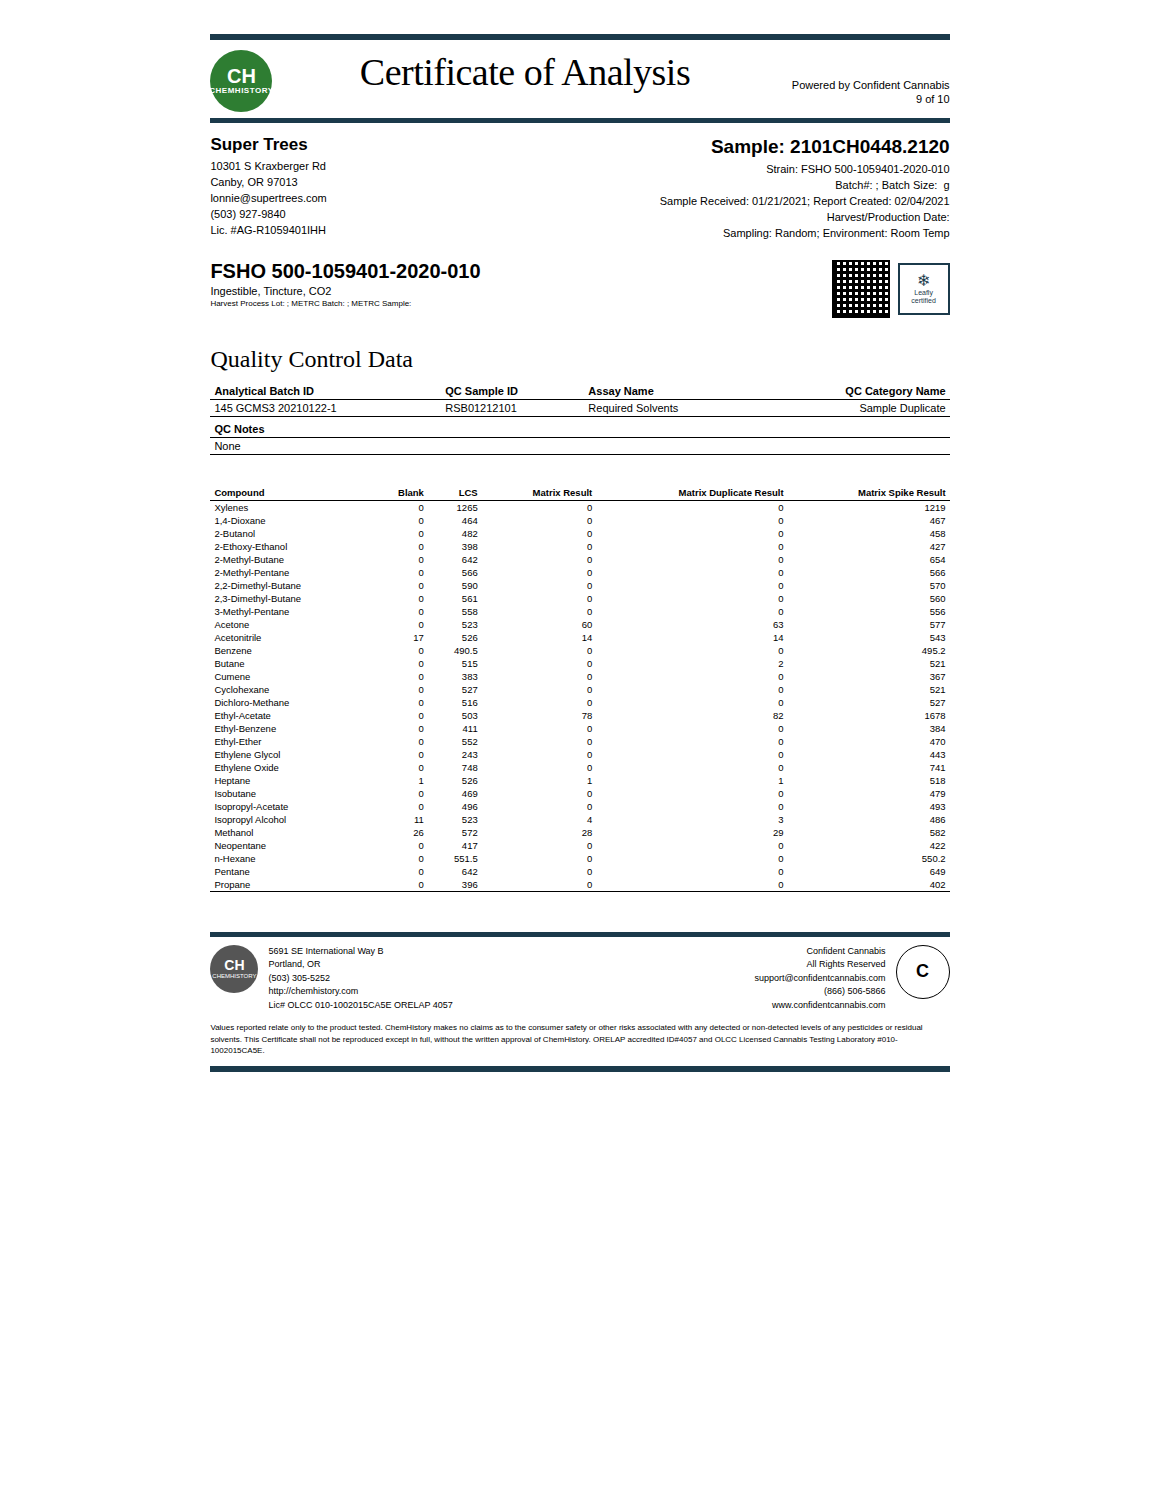CH CHEMHISTORY
Certificate of Analysis
Powered by Confident Cannabis
9 of 10
Super Trees
10301 S Kraxberger Rd
Canby, OR 97013
lonnie@supertrees.com
(503) 927-9840
Lic. #AG-R1059401IHH
Sample: 2101CH0448.2120
Strain: FSHO 500-1059401-2020-010
Batch#: ; Batch Size: g
Sample Received: 01/21/2021; Report Created: 02/04/2021
Harvest/Production Date:
Sampling: Random; Environment: Room Temp
FSHO 500-1059401-2020-010
Ingestible, Tincture, CO2
Harvest Process Lot: ; METRC Batch: ; METRC Sample:
❄ Leafly
certified
Quality Control Data
| Analytical Batch ID | QC Sample ID | Assay Name | QC Category Name |
| --- | --- | --- | --- |
| 145 GCMS3 20210122-1 | RSB01212101 | Required Solvents | Sample Duplicate |
| QC Notes |
| --- |
| None |
| Compound | Blank | LCS | Matrix Result | Matrix Duplicate Result | Matrix Spike Result |
| --- | --- | --- | --- | --- | --- |
| Xylenes | 0 | 1265 | 0 | 0 | 1219 |
| 1,4-Dioxane | 0 | 464 | 0 | 0 | 467 |
| 2-Butanol | 0 | 482 | 0 | 0 | 458 |
| 2-Ethoxy-Ethanol | 0 | 398 | 0 | 0 | 427 |
| 2-Methyl-Butane | 0 | 642 | 0 | 0 | 654 |
| 2-Methyl-Pentane | 0 | 566 | 0 | 0 | 566 |
| 2,2-Dimethyl-Butane | 0 | 590 | 0 | 0 | 570 |
| 2,3-Dimethyl-Butane | 0 | 561 | 0 | 0 | 560 |
| 3-Methyl-Pentane | 0 | 558 | 0 | 0 | 556 |
| Acetone | 0 | 523 | 60 | 63 | 577 |
| Acetonitrile | 17 | 526 | 14 | 14 | 543 |
| Benzene | 0 | 490.5 | 0 | 0 | 495.2 |
| Butane | 0 | 515 | 0 | 2 | 521 |
| Cumene | 0 | 383 | 0 | 0 | 367 |
| Cyclohexane | 0 | 527 | 0 | 0 | 521 |
| Dichloro-Methane | 0 | 516 | 0 | 0 | 527 |
| Ethyl-Acetate | 0 | 503 | 78 | 82 | 1678 |
| Ethyl-Benzene | 0 | 411 | 0 | 0 | 384 |
| Ethyl-Ether | 0 | 552 | 0 | 0 | 470 |
| Ethylene Glycol | 0 | 243 | 0 | 0 | 443 |
| Ethylene Oxide | 0 | 748 | 0 | 0 | 741 |
| Heptane | 1 | 526 | 1 | 1 | 518 |
| Isobutane | 0 | 469 | 0 | 0 | 479 |
| Isopropyl-Acetate | 0 | 496 | 0 | 0 | 493 |
| Isopropyl Alcohol | 11 | 523 | 4 | 3 | 486 |
| Methanol | 26 | 572 | 28 | 29 | 582 |
| Neopentane | 0 | 417 | 0 | 0 | 422 |
| n-Hexane | 0 | 551.5 | 0 | 0 | 550.2 |
| Pentane | 0 | 642 | 0 | 0 | 649 |
| Propane | 0 | 396 | 0 | 0 | 402 |
CH CHEMHISTORY
5691 SE International Way B
Portland, OR
(503) 305-5252
http://chemhistory.com
Lic# OLCC 010-1002015CA5E ORELAP 4057
Confident Cannabis
All Rights Reserved
support@confidentcannabis.com
(866) 506-5866
www.confidentcannabis.com
C
Values reported relate only to the product tested. ChemHistory makes no claims as to the consumer safety or other risks associated with any detected or non-detected levels of any pesticides or residual solvents. This Certificate shall not be reproduced except in full, without the written approval of ChemHistory. ORELAP accredited ID#4057 and OLCC Licensed Cannabis Testing Laboratory #010-1002015CA5E.